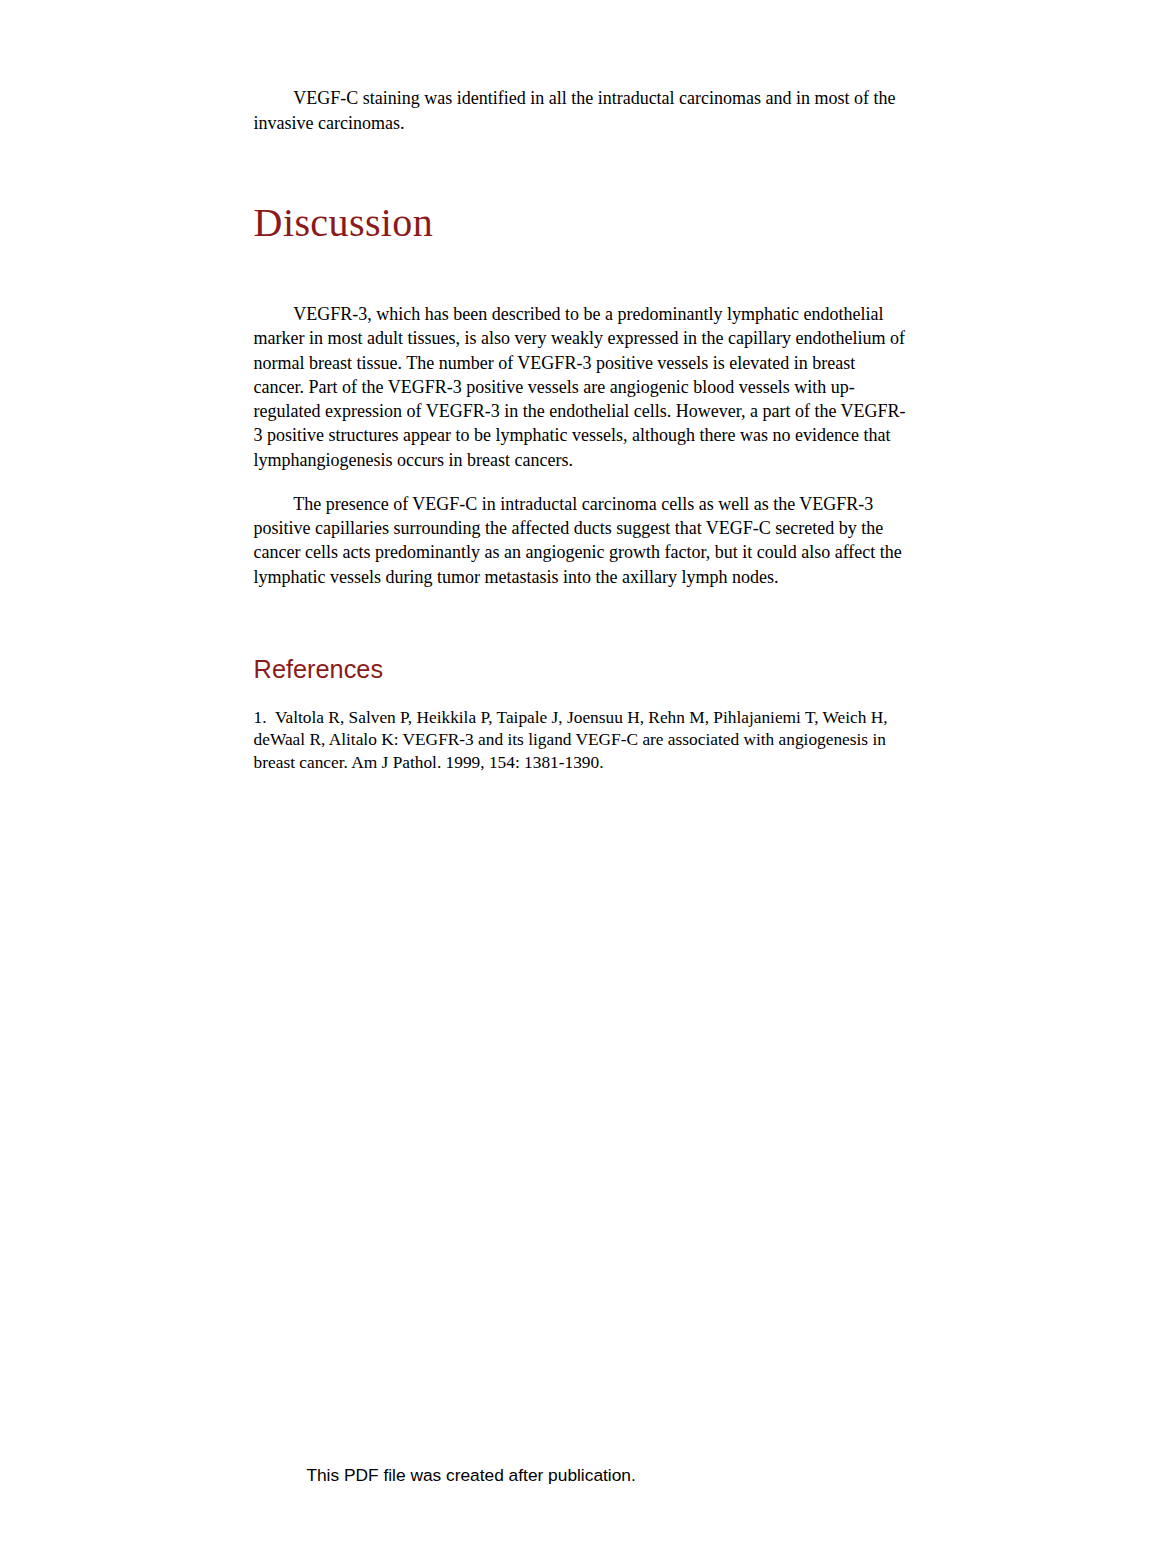VEGF-C staining was identified in all the intraductal carcinomas and in most of the invasive carcinomas.
Discussion
VEGFR-3, which has been described to be a predominantly lymphatic endothelial marker in most adult tissues, is also very weakly expressed in the capillary endothelium of normal breast tissue. The number of VEGFR-3 positive vessels is elevated in breast cancer. Part of the VEGFR-3 positive vessels are angiogenic blood vessels with up-regulated expression of VEGFR-3 in the endothelial cells. However, a part of the VEGFR-3 positive structures appear to be lymphatic vessels, although there was no evidence that lymphangiogenesis occurs in breast cancers.
The presence of VEGF-C in intraductal carcinoma cells as well as the VEGFR-3 positive capillaries surrounding the affected ducts suggest that VEGF-C secreted by the cancer cells acts predominantly as an angiogenic growth factor, but it could also affect the lymphatic vessels during tumor metastasis into the axillary lymph nodes.
References
1. Valtola R, Salven P, Heikkila P, Taipale J, Joensuu H, Rehn M, Pihlajaniemi T, Weich H, deWaal R, Alitalo K: VEGFR-3 and its ligand VEGF-C are associated with angiogenesis in breast cancer. Am J Pathol. 1999, 154: 1381-1390.
This PDF file was created after publication.